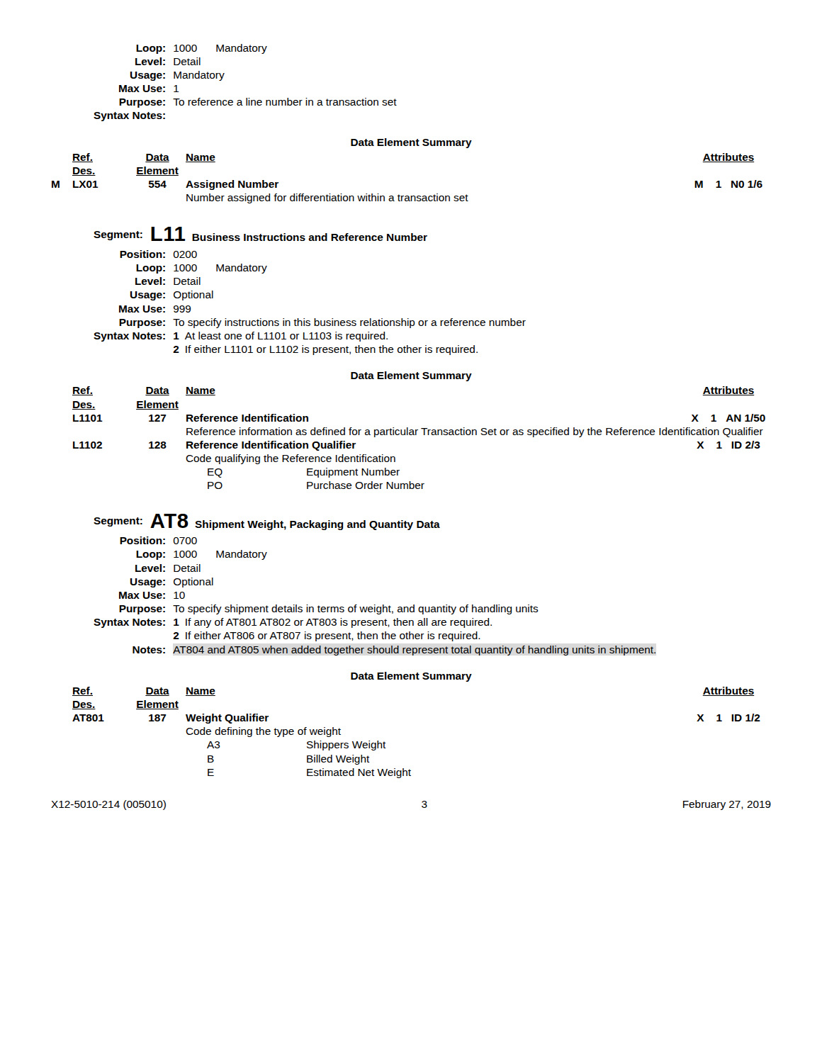| Loop: | 1000 | Mandatory |
| Level: | Detail |
| Usage: | Mandatory |
| Max Use: | 1 |
| Purpose: | To reference a line number in a transaction set |
| Syntax Notes: | |
Data Element Summary
| | Ref. Des. | Data Element | Name | Attributes |
| M | LX01 | 554 | Assigned Number | M 1 N0 1/6 |
| | Number assigned for differentiation within a transaction set |
| Segment: | L11 Business Instructions and Reference Number |
| Position: | 0200 |
| Loop: | 1000 | Mandatory |
| Level: | Detail |
| Usage: | Optional |
| Max Use: | 999 |
| Purpose: | To specify instructions in this business relationship or a reference number |
| Syntax Notes: | 1 At least one of L1101 or L1103 is required. |
| | 2 If either L1101 or L1102 is present, then the other is required. |
Data Element Summary
| | Ref. Des. | Data Element | Name | Attributes |
| | L1101 | 127 | Reference Identification | X 1 AN 1/50 |
| | Reference information as defined for a particular Transaction Set or as specified by the Reference Identification Qualifier |
| | L1102 | 128 | Reference Identification Qualifier | X 1 ID 2/3 |
| | Code qualifying the Reference Identification |
| | / EQ / Equipment Number / / PO / Purchase Order Number / |
| Segment: | AT8 Shipment Weight, Packaging and Quantity Data |
| Position: | 0700 |
| Loop: | 1000 | Mandatory |
| Level: | Detail |
| Usage: | Optional |
| Max Use: | 10 |
| Purpose: | To specify shipment details in terms of weight, and quantity of handling units |
| Syntax Notes: | 1 If any of AT801 AT802 or AT803 is present, then all are required. |
| | 2 If either AT806 or AT807 is present, then the other is required. |
| Notes: | AT804 and AT805 when added together should represent total quantity of handling units in shipment. |
Data Element Summary
| | Ref. Des. | Data Element | Name | Attributes |
| | AT801 | 187 | Weight Qualifier | X 1 ID 1/2 |
| | Code defining the type of weight |
| | / A3 / Shippers Weight / / B / Billed Weight / / E / Estimated Net Weight / |
X12-5010-214 (005010) 3 February 27, 2019